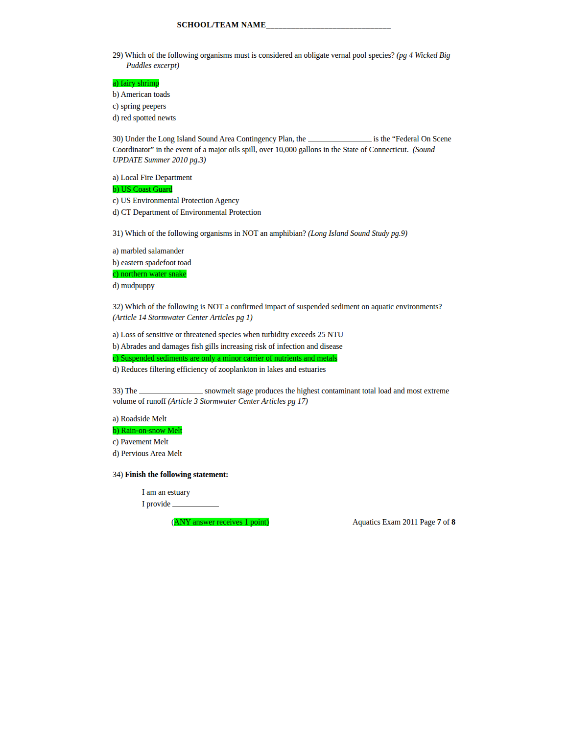SCHOOL/TEAM NAME______________________________
29) Which of the following organisms must is considered an obligate vernal pool species? (pg 4 Wicked Big Puddles excerpt)
a) fairy shrimp
b) American toads
c) spring peepers
d) red spotted newts
30) Under the Long Island Sound Area Contingency Plan, the is the “Federal On Scene Coordinator” in the event of a major oils spill, over 10,000 gallons in the State of Connecticut. (Sound UPDATE Summer 2010 pg.3)
a) Local Fire Department
b) US Coast Guard
c) US Environmental Protection Agency
d) CT Department of Environmental Protection
31) Which of the following organisms in NOT an amphibian? (Long Island Sound Study pg.9)
a) marbled salamander
b) eastern spadefoot toad
c) northern water snake
d) mudpuppy
32) Which of the following is NOT a confirmed impact of suspended sediment on aquatic environments?(Article 14 Stormwater Center Articles pg 1)
a) Loss of sensitive or threatened species when turbidity exceeds 25 NTU
b) Abrades and damages fish gills increasing risk of infection and disease
c) Suspended sediments are only a minor carrier of nutrients and metals
d) Reduces filtering efficiency of zooplankton in lakes and estuaries
33) The snowmelt stage produces the highest contaminant total load and most extreme volume of runoff (Article 3 Stormwater Center Articles pg 17)
a) Roadside Melt
b) Rain-on-snow Melt
c) Pavement Melt
d) Pervious Area Melt
34) Finish the following statement:
I am an estuary
I provide
(ANY answer receives 1 point)
Aquatics Exam 2011 Page 7 of 8